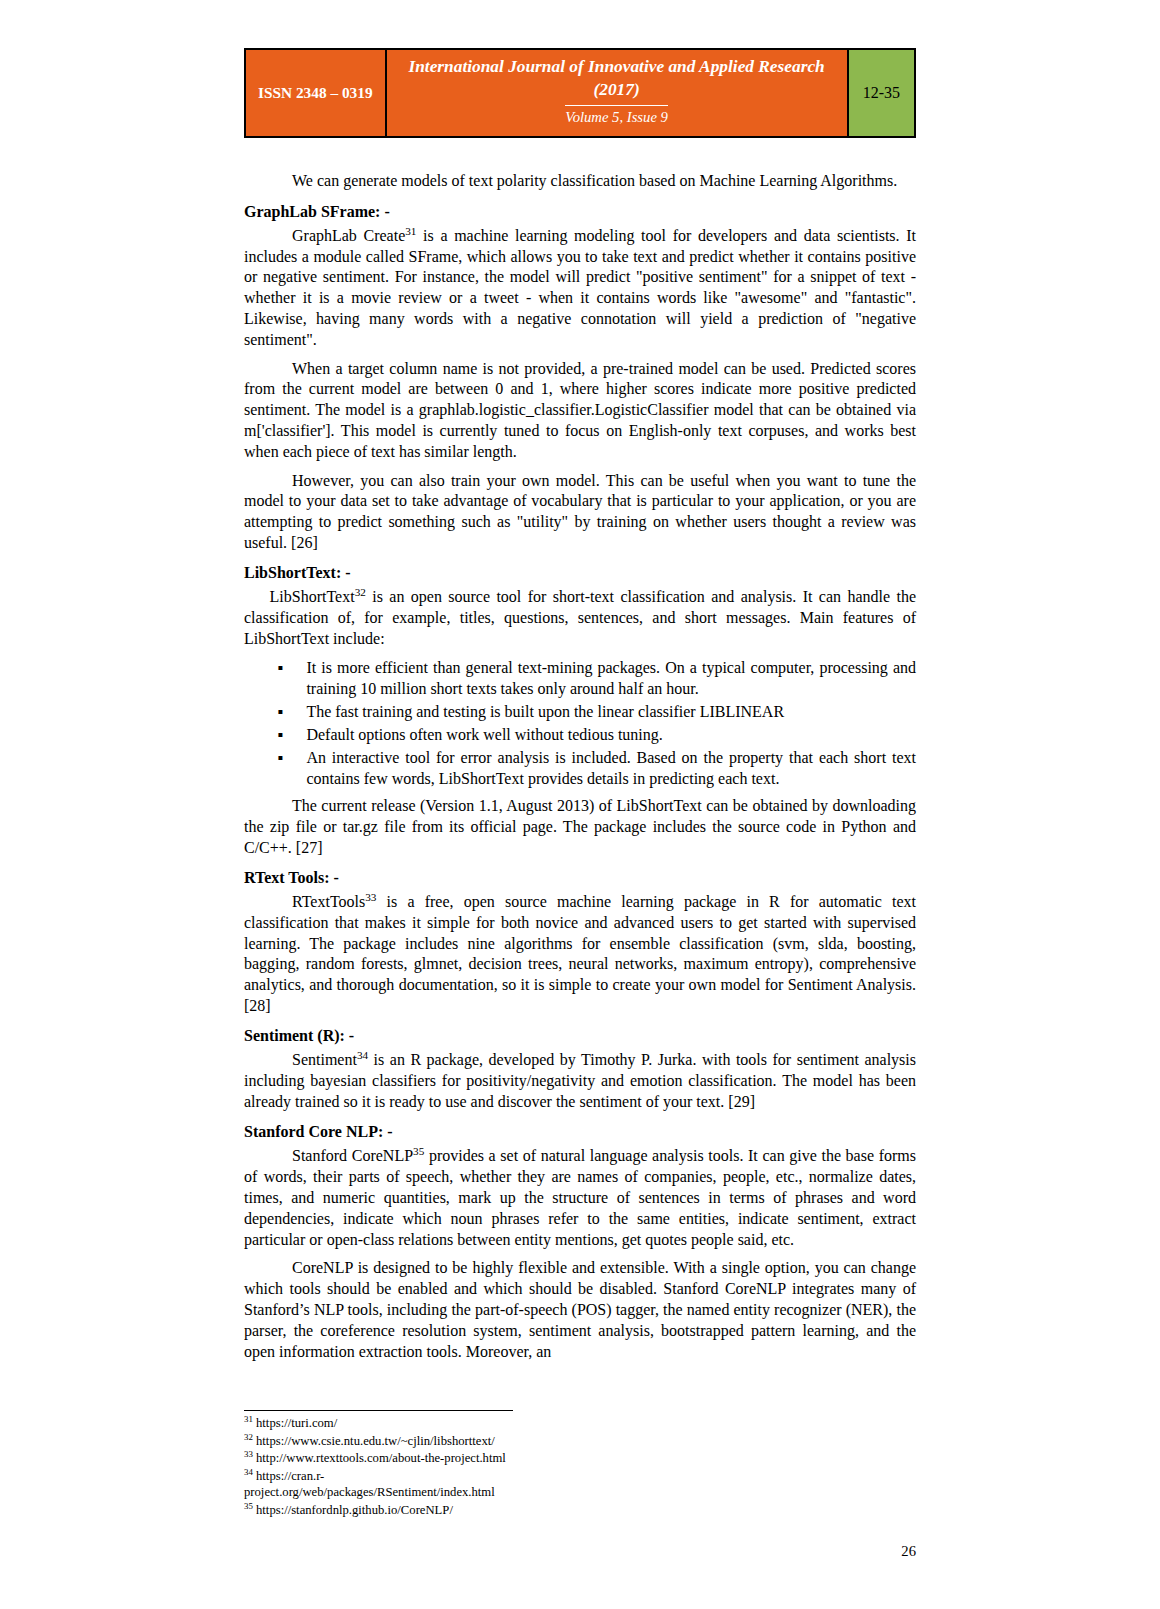ISSN 2348 – 0319
International Journal of Innovative and Applied Research (2017)
Volume 5, Issue 9
12-35
We can generate models of text polarity classification based on Machine Learning Algorithms.
GraphLab SFrame: -
GraphLab Create31 is a machine learning modeling tool for developers and data scientists. It includes a module called SFrame, which allows you to take text and predict whether it contains positive or negative sentiment. For instance, the model will predict "positive sentiment" for a snippet of text - whether it is a movie review or a tweet - when it contains words like "awesome" and "fantastic". Likewise, having many words with a negative connotation will yield a prediction of "negative sentiment".
When a target column name is not provided, a pre-trained model can be used. Predicted scores from the current model are between 0 and 1, where higher scores indicate more positive predicted sentiment. The model is a graphlab.logistic_classifier.LogisticClassifier model that can be obtained via m['classifier']. This model is currently tuned to focus on English-only text corpuses, and works best when each piece of text has similar length.
However, you can also train your own model. This can be useful when you want to tune the model to your data set to take advantage of vocabulary that is particular to your application, or you are attempting to predict something such as "utility" by training on whether users thought a review was useful. [26]
LibShortText: -
LibShortText32 is an open source tool for short-text classification and analysis. It can handle the classification of, for example, titles, questions, sentences, and short messages. Main features of LibShortText include:
It is more efficient than general text-mining packages. On a typical computer, processing and training 10 million short texts takes only around half an hour.
The fast training and testing is built upon the linear classifier LIBLINEAR
Default options often work well without tedious tuning.
An interactive tool for error analysis is included. Based on the property that each short text contains few words, LibShortText provides details in predicting each text.
The current release (Version 1.1, August 2013) of LibShortText can be obtained by downloading the zip file or tar.gz file from its official page. The package includes the source code in Python and C/C++. [27]
RText Tools: -
RTextTools33 is a free, open source machine learning package in R for automatic text classification that makes it simple for both novice and advanced users to get started with supervised learning. The package includes nine algorithms for ensemble classification (svm, slda, boosting, bagging, random forests, glmnet, decision trees, neural networks, maximum entropy), comprehensive analytics, and thorough documentation, so it is simple to create your own model for Sentiment Analysis. [28]
Sentiment (R): -
Sentiment34 is an R package, developed by Timothy P. Jurka. with tools for sentiment analysis including bayesian classifiers for positivity/negativity and emotion classification. The model has been already trained so it is ready to use and discover the sentiment of your text. [29]
Stanford Core NLP: -
Stanford CoreNLP35 provides a set of natural language analysis tools. It can give the base forms of words, their parts of speech, whether they are names of companies, people, etc., normalize dates, times, and numeric quantities, mark up the structure of sentences in terms of phrases and word dependencies, indicate which noun phrases refer to the same entities, indicate sentiment, extract particular or open-class relations between entity mentions, get quotes people said, etc.
CoreNLP is designed to be highly flexible and extensible. With a single option, you can change which tools should be enabled and which should be disabled. Stanford CoreNLP integrates many of Stanford’s NLP tools, including the part-of-speech (POS) tagger, the named entity recognizer (NER), the parser, the coreference resolution system, sentiment analysis, bootstrapped pattern learning, and the open information extraction tools. Moreover, an
31 https://turi.com/
32 https://www.csie.ntu.edu.tw/~cjlin/libshorttext/
33 http://www.rtexttools.com/about-the-project.html
34 https://cran.r-project.org/web/packages/RSentiment/index.html
35 https://stanfordnlp.github.io/CoreNLP/
26